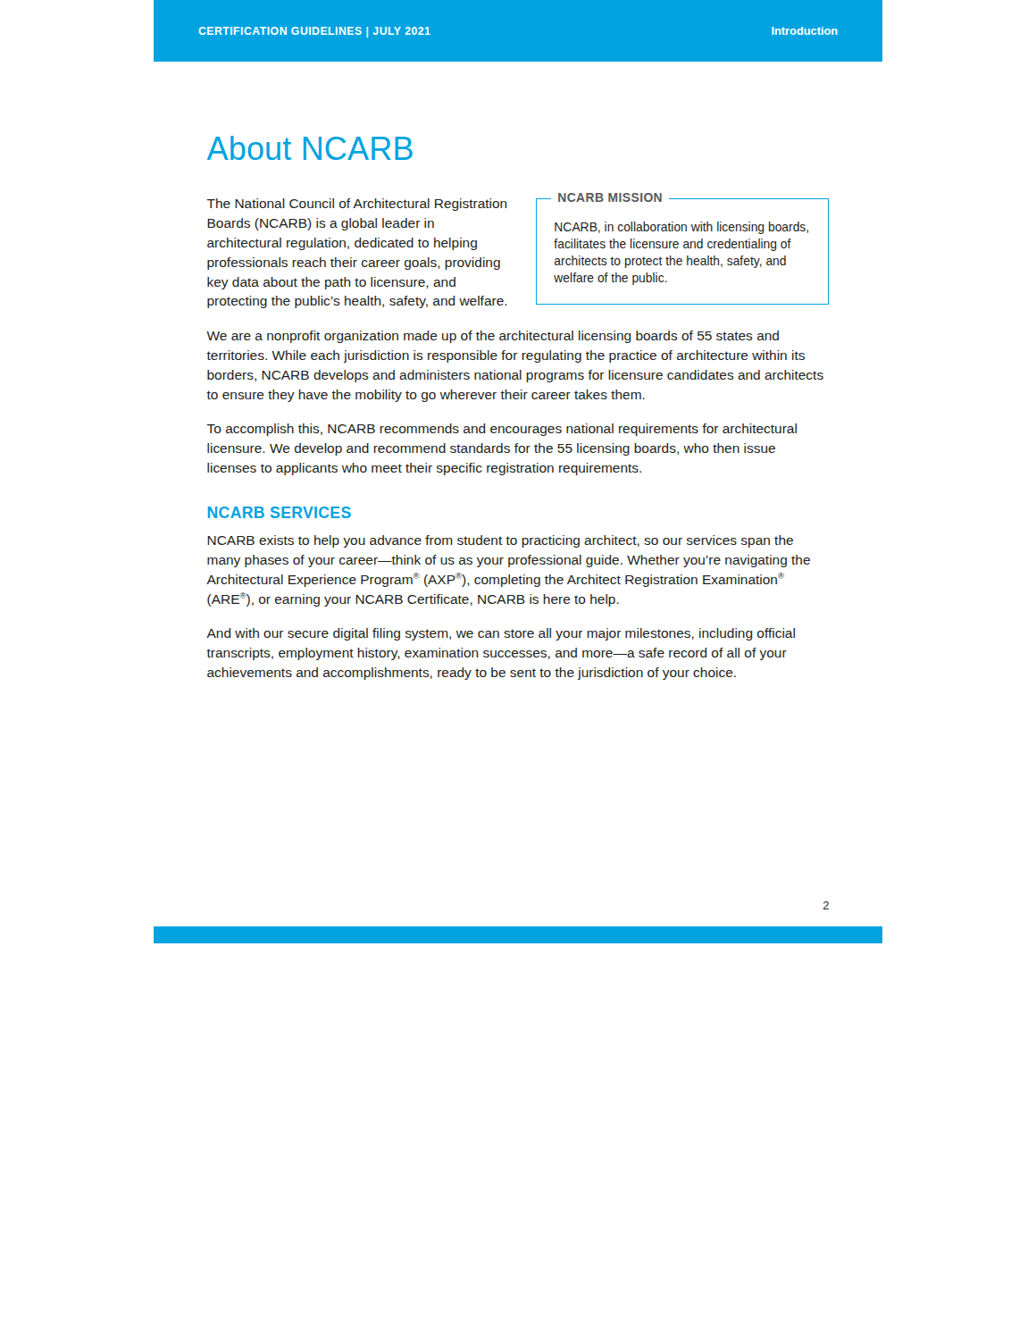Certification Guidelines | July 2021
Introduction
About NCARB
NCARB Mission
NCARB, in collaboration with licensing boards, facilitates the licensure and credentialing of architects to protect the health, safety, and welfare of the public.
The National Council of Architectural Registration Boards (NCARB) is a global leader in architectural regulation, dedicated to helping professionals reach their career goals, providing key data about the path to licensure, and protecting the public’s health, safety, and welfare.
We are a nonprofit organization made up of the architectural licensing boards of 55 states and territories. While each jurisdiction is responsible for regulating the practice of architecture within its borders, NCARB develops and administers national programs for licensure candidates and architects to ensure they have the mobility to go wherever their career takes them.
To accomplish this, NCARB recommends and encourages national requirements for architectural licensure. We develop and recommend standards for the 55 licensing boards, who then issue licenses to applicants who meet their specific registration requirements.
NCARB Services
NCARB exists to help you advance from student to practicing architect, so our services span the many phases of your career—think of us as your professional guide. Whether you’re navigating the Architectural Experience Program® (AXP®), completing the Architect Registration Examination® (ARE®), or earning your NCARB Certificate, NCARB is here to help.
And with our secure digital filing system, we can store all your major milestones, including official transcripts, employment history, examination successes, and more—a safe record of all of your achievements and accomplishments, ready to be sent to the jurisdiction of your choice.
2